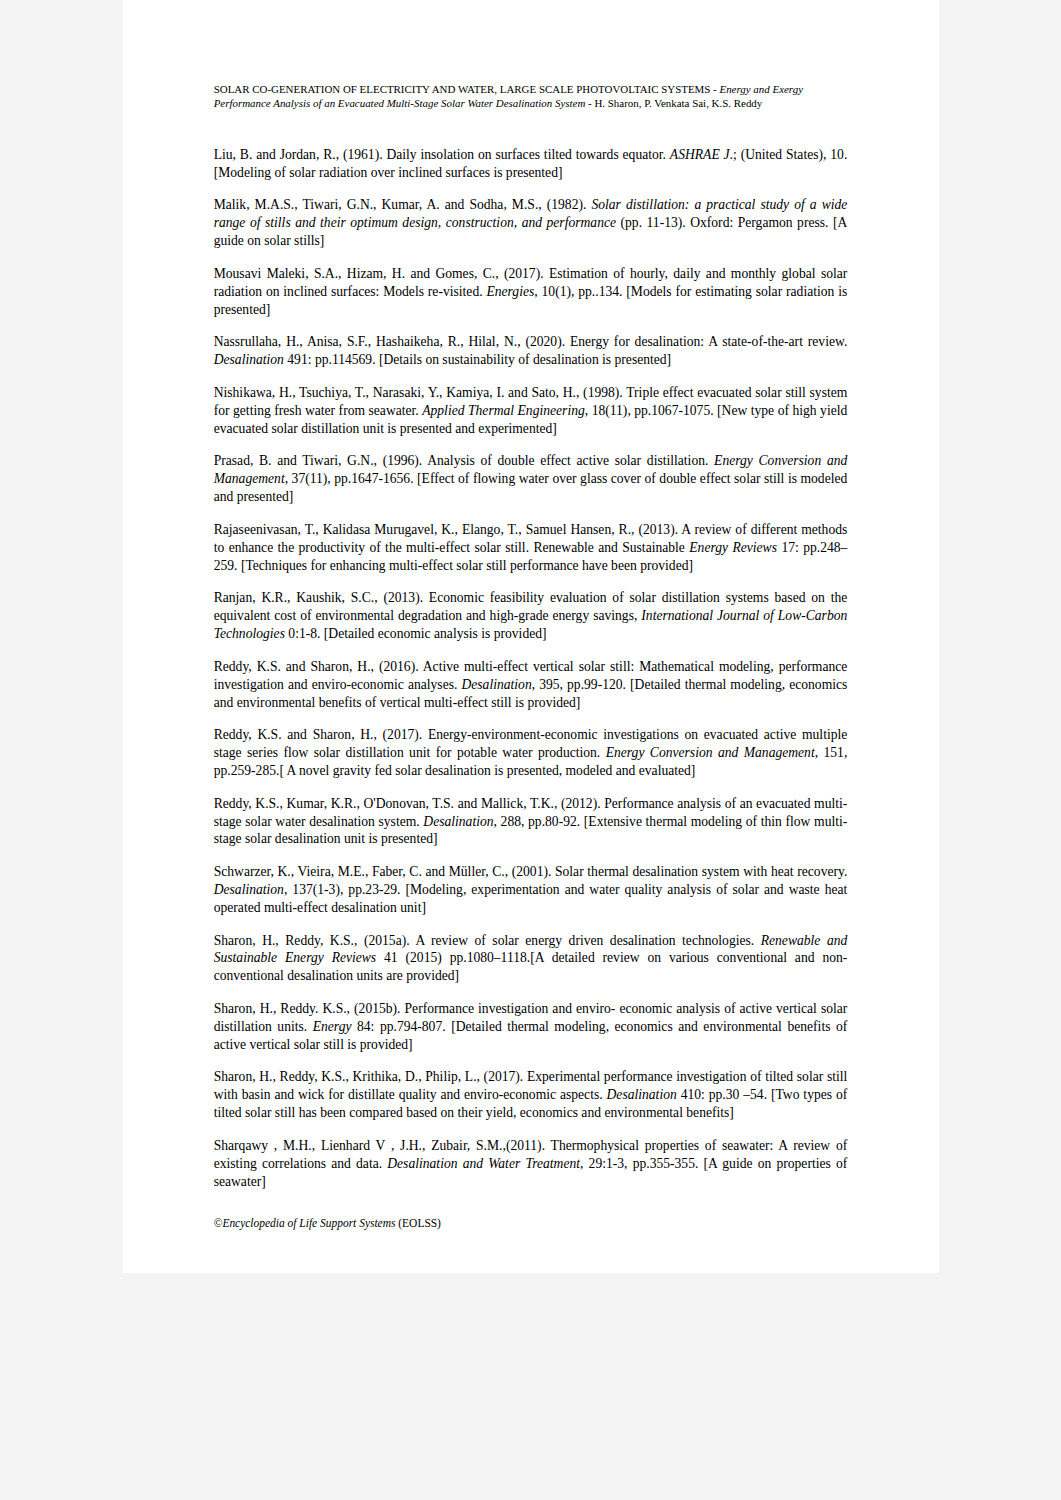SOLAR CO-GENERATION OF ELECTRICITY AND WATER, LARGE SCALE PHOTOVOLTAIC SYSTEMS - Energy and Exergy Performance Analysis of an Evacuated Multi-Stage Solar Water Desalination System - H. Sharon, P. Venkata Sai, K.S. Reddy
Liu, B. and Jordan, R., (1961). Daily insolation on surfaces tilted towards equator. ASHRAE J.; (United States), 10. [Modeling of solar radiation over inclined surfaces is presented]
Malik, M.A.S., Tiwari, G.N., Kumar, A. and Sodha, M.S., (1982). Solar distillation: a practical study of a wide range of stills and their optimum design, construction, and performance (pp. 11-13). Oxford: Pergamon press. [A guide on solar stills]
Mousavi Maleki, S.A., Hizam, H. and Gomes, C., (2017). Estimation of hourly, daily and monthly global solar radiation on inclined surfaces: Models re-visited. Energies, 10(1), pp..134. [Models for estimating solar radiation is presented]
Nassrullaha, H., Anisa, S.F., Hashaikeha, R., Hilal, N., (2020). Energy for desalination: A state-of-the-art review. Desalination 491: pp.114569. [Details on sustainability of desalination is presented]
Nishikawa, H., Tsuchiya, T., Narasaki, Y., Kamiya, I. and Sato, H., (1998). Triple effect evacuated solar still system for getting fresh water from seawater. Applied Thermal Engineering, 18(11), pp.1067-1075. [New type of high yield evacuated solar distillation unit is presented and experimented]
Prasad, B. and Tiwari, G.N., (1996). Analysis of double effect active solar distillation. Energy Conversion and Management, 37(11), pp.1647-1656. [Effect of flowing water over glass cover of double effect solar still is modeled and presented]
Rajaseenivasan, T., Kalidasa Murugavel, K., Elango, T., Samuel Hansen, R., (2013). A review of different methods to enhance the productivity of the multi-effect solar still. Renewable and Sustainable Energy Reviews 17: pp.248–259. [Techniques for enhancing multi-effect solar still performance have been provided]
Ranjan, K.R., Kaushik, S.C., (2013). Economic feasibility evaluation of solar distillation systems based on the equivalent cost of environmental degradation and high-grade energy savings, International Journal of Low-Carbon Technologies 0:1-8. [Detailed economic analysis is provided]
Reddy, K.S. and Sharon, H., (2016). Active multi-effect vertical solar still: Mathematical modeling, performance investigation and enviro-economic analyses. Desalination, 395, pp.99-120. [Detailed thermal modeling, economics and environmental benefits of vertical multi-effect still is provided]
Reddy, K.S. and Sharon, H., (2017). Energy-environment-economic investigations on evacuated active multiple stage series flow solar distillation unit for potable water production. Energy Conversion and Management, 151, pp.259-285.[ A novel gravity fed solar desalination is presented, modeled and evaluated]
Reddy, K.S., Kumar, K.R., O'Donovan, T.S. and Mallick, T.K., (2012). Performance analysis of an evacuated multi-stage solar water desalination system. Desalination, 288, pp.80-92. [Extensive thermal modeling of thin flow multi-stage solar desalination unit is presented]
Schwarzer, K., Vieira, M.E., Faber, C. and Müller, C., (2001). Solar thermal desalination system with heat recovery. Desalination, 137(1-3), pp.23-29. [Modeling, experimentation and water quality analysis of solar and waste heat operated multi-effect desalination unit]
Sharon, H., Reddy, K.S., (2015a). A review of solar energy driven desalination technologies. Renewable and Sustainable Energy Reviews 41 (2015) pp.1080–1118.[A detailed review on various conventional and non-conventional desalination units are provided]
Sharon, H., Reddy. K.S., (2015b). Performance investigation and enviro- economic analysis of active vertical solar distillation units. Energy 84: pp.794-807. [Detailed thermal modeling, economics and environmental benefits of active vertical solar still is provided]
Sharon, H., Reddy, K.S., Krithika, D., Philip, L., (2017). Experimental performance investigation of tilted solar still with basin and wick for distillate quality and enviro-economic aspects. Desalination 410: pp.30 –54. [Two types of tilted solar still has been compared based on their yield, economics and environmental benefits]
Sharqawy , M.H., Lienhard V , J.H., Zubair, S.M.,(2011). Thermophysical properties of seawater: A review of existing correlations and data. Desalination and Water Treatment, 29:1-3, pp.355-355. [A guide on properties of seawater]
©Encyclopedia of Life Support Systems (EOLSS)